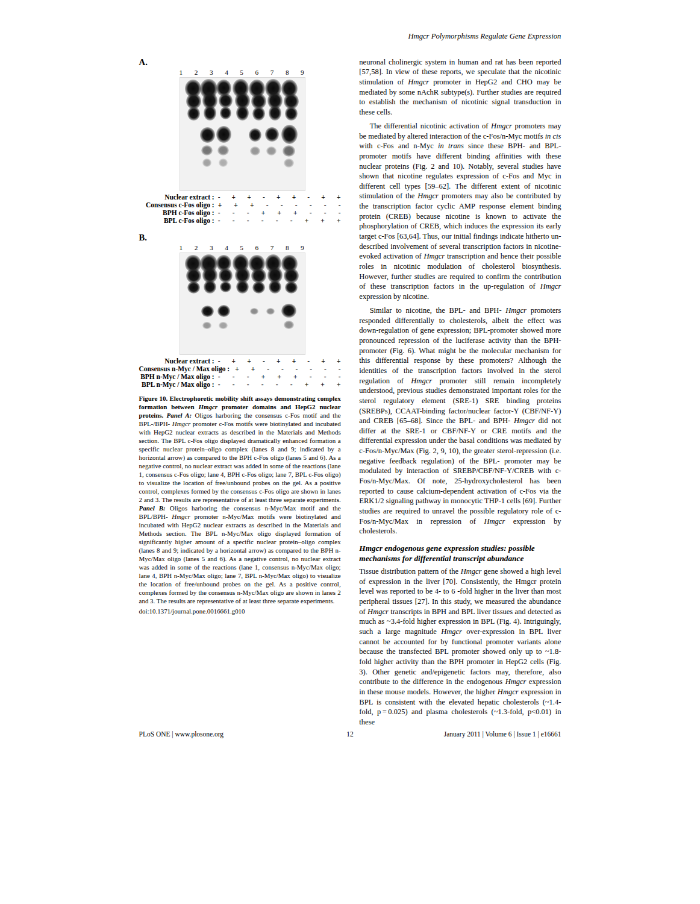Hmgcr Polymorphisms Regulate Gene Expression
A.
123456789
⟶
Nuclear extract :
-++-++-++
Consensus c-Fos oligo :
+++------
BPH c-Fos oligo :
---+++---
BPL c-Fos oligo :
------+++
B.
123456789
⟶
Nuclear extract :
-++-++-++
Consensus n-Myc / Max oligo :
+++------
BPH n-Myc / Max oligo :
---+++---
BPL n-Myc / Max oligo :
------+++
Figure 10. Electrophoretic mobility shift assays demonstrating complex formation between Hmgcr promoter domains and HepG2 nuclear proteins. Panel A: Oligos harboring the consensus c-Fos motif and the BPL-/BPH- Hmgcr promoter c-Fos motifs were biotinylated and incubated with HepG2 nuclear extracts as described in the Materials and Methods section. The BPL c-Fos oligo displayed dramatically enhanced formation a specific nuclear protein–oligo complex (lanes 8 and 9; indicated by a horizontal arrow) as compared to the BPH c-Fos oligo (lanes 5 and 6). As a negative control, no nuclear extract was added in some of the reactions (lane 1, consensus c-Fos oligo; lane 4, BPH c-Fos oligo; lane 7, BPL c-Fos oligo) to visualize the location of free/unbound probes on the gel. As a positive control, complexes formed by the consensus c-Fos oligo are shown in lanes 2 and 3. The results are representative of at least three separate experiments. Panel B: Oligos harboring the consensus n-Myc/Max motif and the BPL/BPH- Hmgcr promoter n-Myc/Max motifs were biotinylated and incubated with HepG2 nuclear extracts as described in the Materials and Methods section. The BPL n-Myc/Max oligo displayed formation of significantly higher amount of a specific nuclear protein–oligo complex (lanes 8 and 9; indicated by a horizontal arrow) as compared to the BPH n-Myc/Max oligo (lanes 5 and 6). As a negative control, no nuclear extract was added in some of the reactions (lane 1, consensus n-Myc/Max oligo; lane 4, BPH n-Myc/Max oligo; lane 7, BPL n-Myc/Max oligo) to visualize the location of free/unbound probes on the gel. As a positive control, complexes formed by the consensus n-Myc/Max oligo are shown in lanes 2 and 3. The results are representative of at least three separate experiments.
doi:10.1371/journal.pone.0016661.g010
neuronal cholinergic system in human and rat has been reported [57,58]. In view of these reports, we speculate that the nicotinic stimulation of Hmgcr promoter in HepG2 and CHO may be mediated by some nAchR subtype(s). Further studies are required to establish the mechanism of nicotinic signal transduction in these cells.
The differential nicotinic activation of Hmgcr promoters may be mediated by altered interaction of the c-Fos/n-Myc motifs in cis with c-Fos and n-Myc in trans since these BPH- and BPL- promoter motifs have different binding affinities with these nuclear proteins (Fig. 2 and 10). Notably, several studies have shown that nicotine regulates expression of c-Fos and Myc in different cell types [59–62]. The different extent of nicotinic stimulation of the Hmgcr promoters may also be contributed by the transcription factor cyclic AMP response element binding protein (CREB) because nicotine is known to activate the phosphorylation of CREB, which induces the expression its early target c-Fos [63,64]. Thus, our initial findings indicate hitherto un-described involvement of several transcription factors in nicotine-evoked activation of Hmgcr transcription and hence their possible roles in nicotinic modulation of cholesterol biosynthesis. However, further studies are required to confirm the contribution of these transcription factors in the up-regulation of Hmgcr expression by nicotine.
Similar to nicotine, the BPL- and BPH- Hmgcr promoters responded differentially to cholesterols, albeit the effect was down-regulation of gene expression; BPL-promoter showed more pronounced repression of the luciferase activity than the BPH-promoter (Fig. 6). What might be the molecular mechanism for this differential response by these promoters? Although the identities of the transcription factors involved in the sterol regulation of Hmgcr promoter still remain incompletely understood, previous studies demonstrated important roles for the sterol regulatory element (SRE-1) SRE binding proteins (SREBPs), CCAAT-binding factor/nuclear factor-Y (CBF/NF-Y) and CREB [65–68]. Since the BPL- and BPH- Hmgcr did not differ at the SRE-1 or CBF/NF-Y or CRE motifs and the differential expression under the basal conditions was mediated by c-Fos/n-Myc/Max (Fig. 2, 9, 10), the greater sterol-repression (i.e. negative feedback regulation) of the BPL- promoter may be modulated by interaction of SREBP/CBF/NF-Y/CREB with c-Fos/n-Myc/Max. Of note, 25-hydroxycholesterol has been reported to cause calcium-dependent activation of c-Fos via the ERK1/2 signaling pathway in monocytic THP-1 cells [69]. Further studies are required to unravel the possible regulatory role of c-Fos/n-Myc/Max in repression of Hmgcr expression by cholesterols.
Hmgcr endogenous gene expression studies: possible mechanisms for differential transcript abundance
Tissue distribution pattern of the Hmgcr gene showed a high level of expression in the liver [70]. Consistently, the Hmgcr protein level was reported to be 4- to 6 -fold higher in the liver than most peripheral tissues [27]. In this study, we measured the abundance of Hmgcr transcripts in BPH and BPL liver tissues and detected as much as ~3.4-fold higher expression in BPL (Fig. 4). Intriguingly, such a large magnitude Hmgcr over-expression in BPL liver cannot be accounted for by functional promoter variants alone because the transfected BPL promoter showed only up to ~1.8-fold higher activity than the BPH promoter in HepG2 cells (Fig. 3). Other genetic and/epigenetic factors may, therefore, also contribute to the difference in the endogenous Hmgcr expression in these mouse models. However, the higher Hmgcr expression in BPL is consistent with the elevated hepatic cholesterols (~1.4-fold, p = 0.025) and plasma cholesterols (~1.3-fold, p<0.01) in these
PLoS ONE | www.plosone.org
12
January 2011 | Volume 6 | Issue 1 | e16661